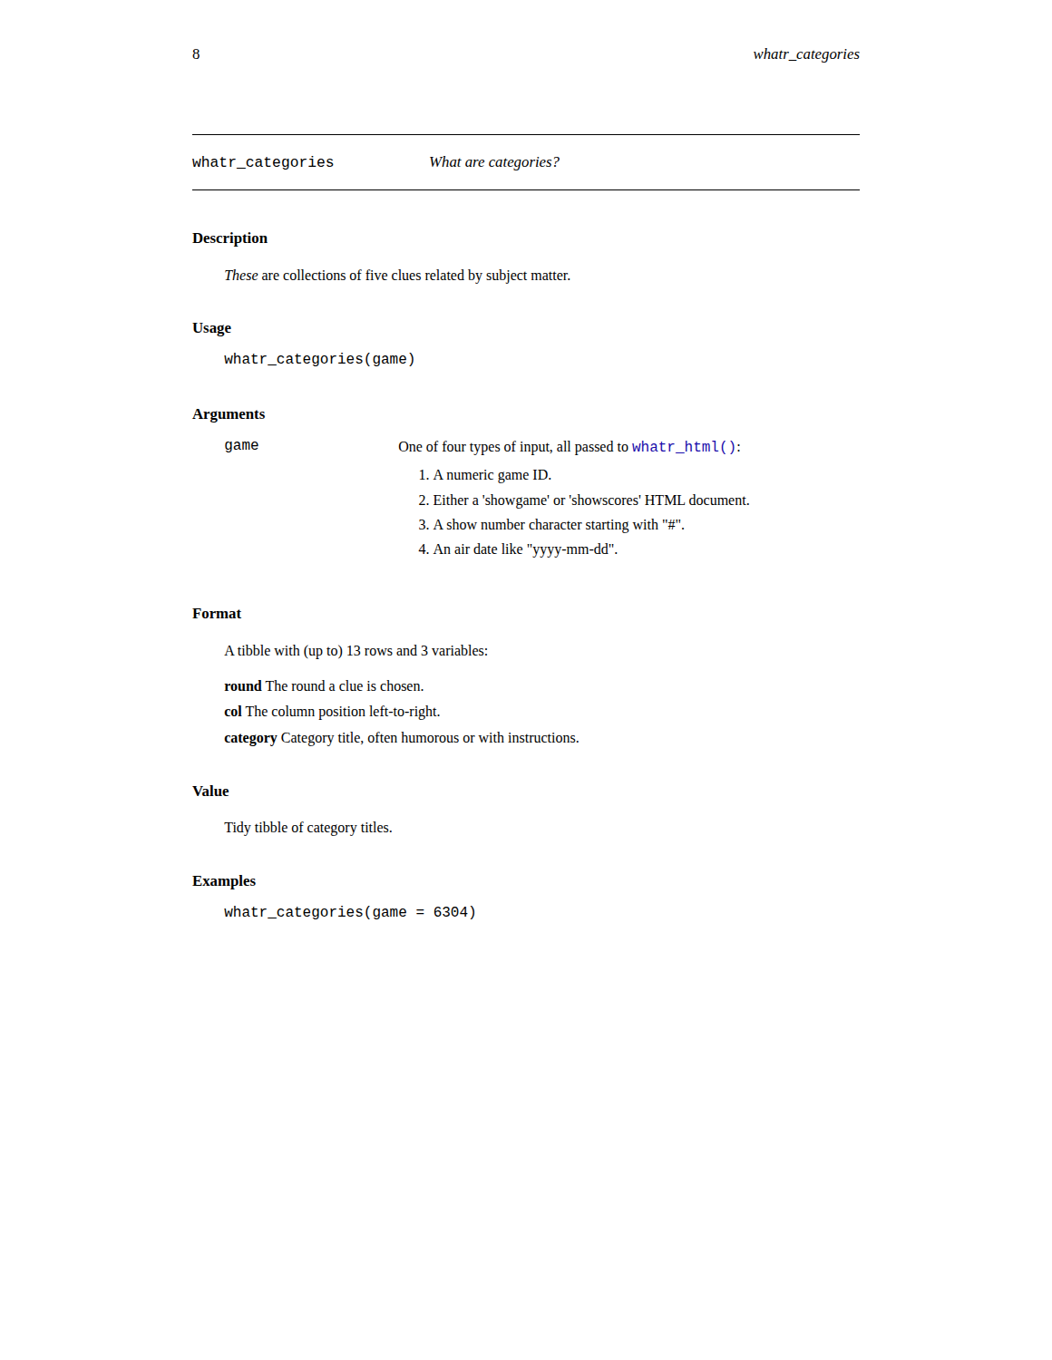8 whatr_categories
whatr_categories What are categories?
Description
These are collections of five clues related by subject matter.
Usage
whatr_categories(game)
Arguments
| game | One of four types of input, all passed to whatr_html() : A numeric game ID. Either a 'showgame' or 'showscores' HTML document. A show number character starting with "#". An air date like "yyyy-mm-dd". |
Format
A tibble with (up to) 13 rows and 3 variables:
round The round a clue is chosen.
col The column position left-to-right.
category Category title, often humorous or with instructions.
Value
Tidy tibble of category titles.
Examples
whatr_categories(game = 6304)